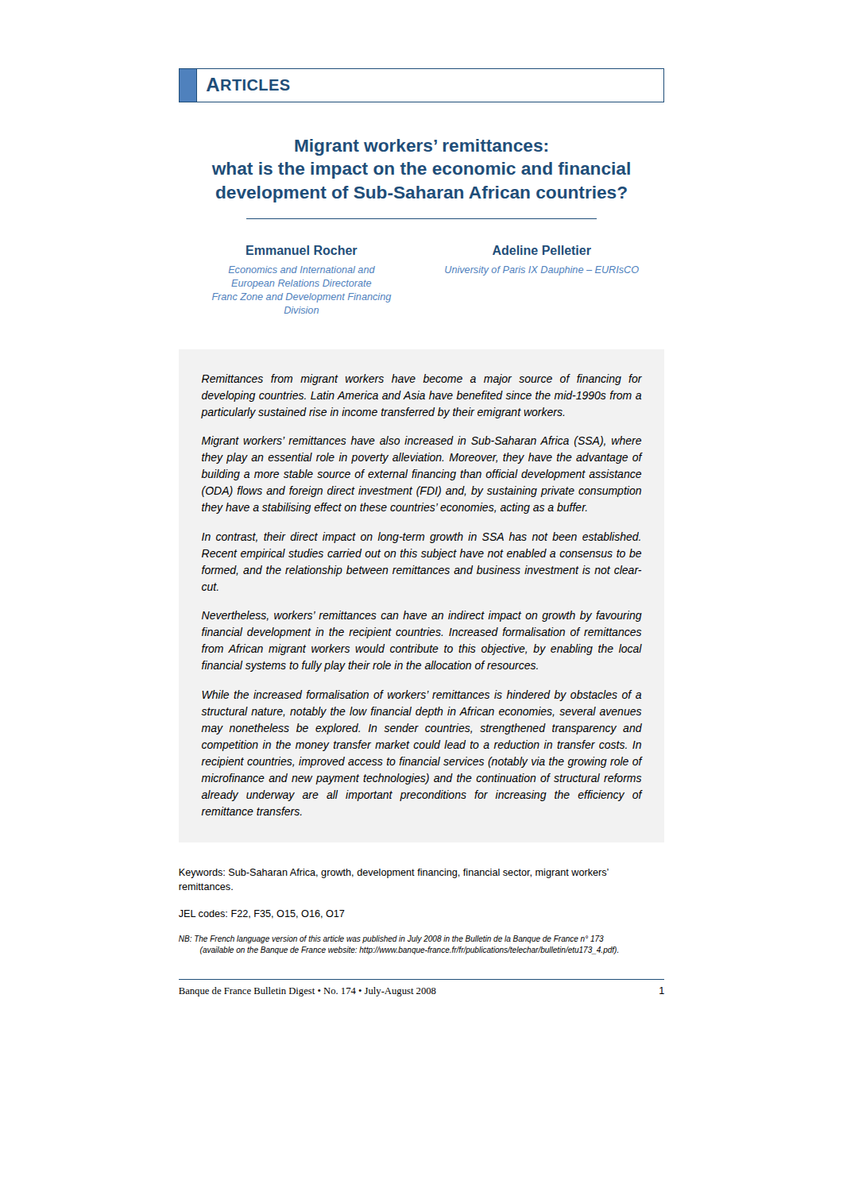ARTICLES
Migrant workers’ remittances: what is the impact on the economic and financial development of Sub-Saharan African countries?
Emmanuel Rocher
Economics and International and
European Relations Directorate
Franc Zone and Development Financing Division
Adeline Pelletier
University of Paris IX Dauphine – EURIsCO
Remittances from migrant workers have become a major source of financing for developing countries. Latin America and Asia have benefited since the mid-1990s from a particularly sustained rise in income transferred by their emigrant workers.
Migrant workers’ remittances have also increased in Sub-Saharan Africa (SSA), where they play an essential role in poverty alleviation. Moreover, they have the advantage of building a more stable source of external financing than official development assistance (ODA) flows and foreign direct investment (FDI) and, by sustaining private consumption they have a stabilising effect on these countries’ economies, acting as a buffer.
In contrast, their direct impact on long-term growth in SSA has not been established. Recent empirical studies carried out on this subject have not enabled a consensus to be formed, and the relationship between remittances and business investment is not clear-cut.
Nevertheless, workers’ remittances can have an indirect impact on growth by favouring financial development in the recipient countries. Increased formalisation of remittances from African migrant workers would contribute to this objective, by enabling the local financial systems to fully play their role in the allocation of resources.
While the increased formalisation of workers’ remittances is hindered by obstacles of a structural nature, notably the low financial depth in African economies, several avenues may nonetheless be explored. In sender countries, strengthened transparency and competition in the money transfer market could lead to a reduction in transfer costs. In recipient countries, improved access to financial services (notably via the growing role of microfinance and new payment technologies) and the continuation of structural reforms already underway are all important preconditions for increasing the efficiency of remittance transfers.
Keywords: Sub-Saharan Africa, growth, development financing, financial sector, migrant workers’ remittances.
JEL codes: F22, F35, O15, O16, O17
NB: The French language version of this article was published in July 2008 in the Bulletin de la Banque de France n° 173 (available on the Banque de France website: http://www.banque-france.fr/fr/publications/telechar/bulletin/etu173_4.pdf).
Banque de France Bulletin Digest • No. 174 • July-August 2008
1